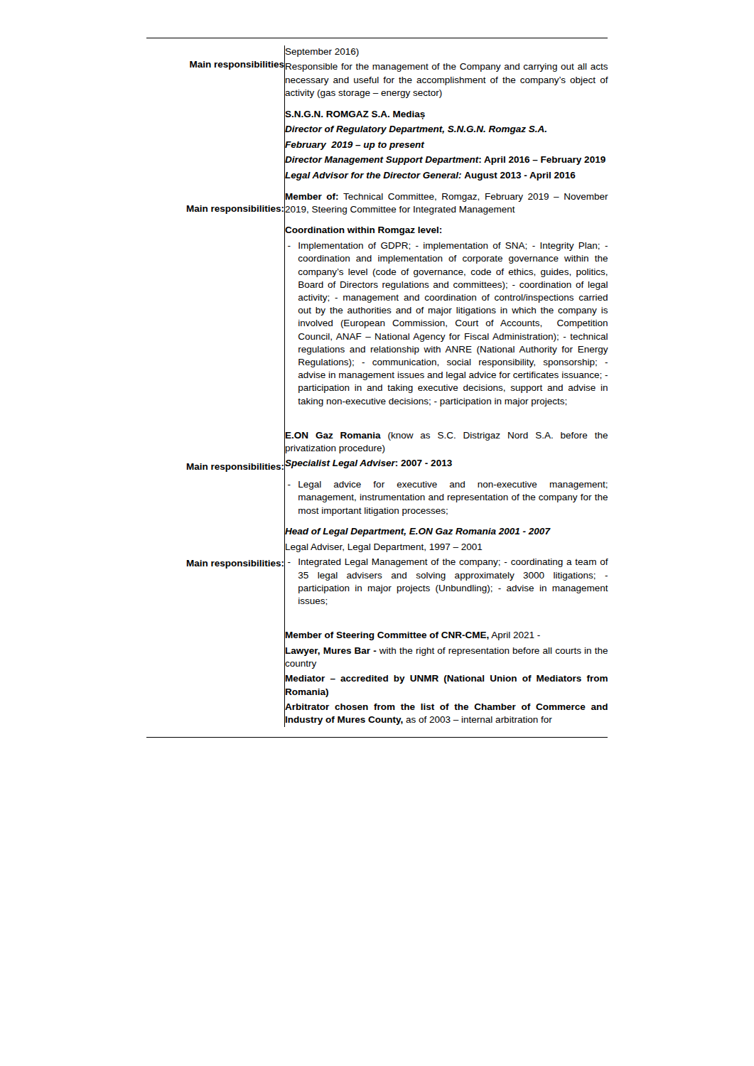| Main responsibilities | September 2016) Responsible for the management of the Company and carrying out all acts necessary and useful for the accomplishment of the company’s object of activity (gas storage – energy sector) |
| Main responsibilities: | S.N.G.N. ROMGAZ S.A. Mediaș Director of Regulatory Department, S.N.G.N. Romgaz S.A. February 2019 – up to present Director Management Support Department : April 2016 – February 2019 Legal Advisor for the Director General: August 2013 - April 2016 Member of: Technical Committee, Romgaz, February 2019 – November 2019, Steering Committee for Integrated Management Coordination within Romgaz level: Implementation of GDPR; - implementation of SNA; - Integrity Plan; - coordination and implementation of corporate governance within the company’s level (code of governance, code of ethics, guides, politics, Board of Directors regulations and committees); - coordination of legal activity; - management and coordination of control/inspections carried out by the authorities and of major litigations in which the company is involved (European Commission, Court of Accounts, Competition Council, ANAF – National Agency for Fiscal Administration); - technical regulations and relationship with ANRE (National Authority for Energy Regulations); - communication, social responsibility, sponsorship; - advise in management issues and legal advice for certificates issuance; - participation in and taking executive decisions, support and advise in taking non-executive decisions; - participation in major projects; |
| Main responsibilities: | E.ON Gaz Romania (know as S.C. Distrigaz Nord S.A. before the privatization procedure) Specialist Legal Adviser : 2007 - 2013 Legal advice for executive and non-executive management; management, instrumentation and representation of the company for the most important litigation processes; |
| Main responsibilities: | Head of Legal Department, E.ON Gaz Romania 2001 - 2007 Legal Adviser, Legal Department, 1997 – 2001 Integrated Legal Management of the company; - coordinating a team of 35 legal advisers and solving approximately 3000 litigations; - participation in major projects (Unbundling); - advise in management issues; |
| | Member of Steering Committee of CNR-CME, April 2021 - Lawyer, Mures Bar - with the right of representation before all courts in the country Mediator – accredited by UNMR (National Union of Mediators from Romania) Arbitrator chosen from the list of the Chamber of Commerce and Industry of Mures County, as of 2003 – internal arbitration for |